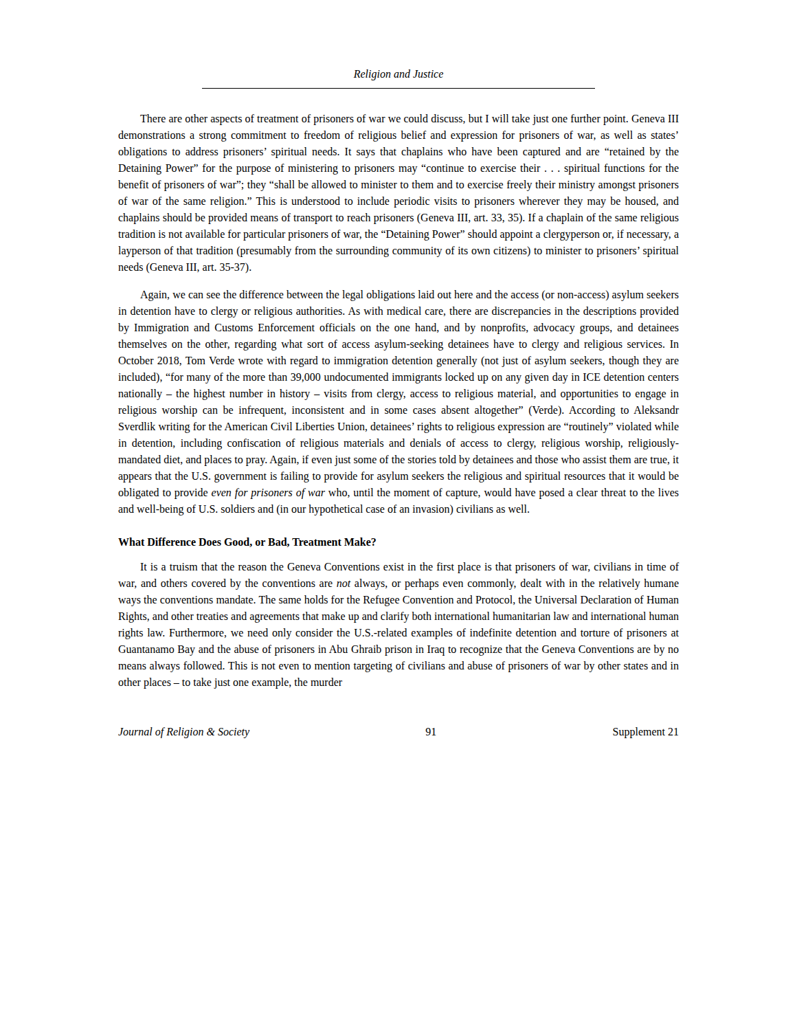Religion and Justice
There are other aspects of treatment of prisoners of war we could discuss, but I will take just one further point. Geneva III demonstrations a strong commitment to freedom of religious belief and expression for prisoners of war, as well as states’ obligations to address prisoners’ spiritual needs. It says that chaplains who have been captured and are “retained by the Detaining Power” for the purpose of ministering to prisoners may “continue to exercise their . . . spiritual functions for the benefit of prisoners of war”; they “shall be allowed to minister to them and to exercise freely their ministry amongst prisoners of war of the same religion.” This is understood to include periodic visits to prisoners wherever they may be housed, and chaplains should be provided means of transport to reach prisoners (Geneva III, art. 33, 35). If a chaplain of the same religious tradition is not available for particular prisoners of war, the “Detaining Power” should appoint a clergyperson or, if necessary, a layperson of that tradition (presumably from the surrounding community of its own citizens) to minister to prisoners’ spiritual needs (Geneva III, art. 35-37).
Again, we can see the difference between the legal obligations laid out here and the access (or non-access) asylum seekers in detention have to clergy or religious authorities. As with medical care, there are discrepancies in the descriptions provided by Immigration and Customs Enforcement officials on the one hand, and by nonprofits, advocacy groups, and detainees themselves on the other, regarding what sort of access asylum-seeking detainees have to clergy and religious services. In October 2018, Tom Verde wrote with regard to immigration detention generally (not just of asylum seekers, though they are included), “for many of the more than 39,000 undocumented immigrants locked up on any given day in ICE detention centers nationally – the highest number in history – visits from clergy, access to religious material, and opportunities to engage in religious worship can be infrequent, inconsistent and in some cases absent altogether” (Verde). According to Aleksandr Sverdlik writing for the American Civil Liberties Union, detainees’ rights to religious expression are “routinely” violated while in detention, including confiscation of religious materials and denials of access to clergy, religious worship, religiously-mandated diet, and places to pray. Again, if even just some of the stories told by detainees and those who assist them are true, it appears that the U.S. government is failing to provide for asylum seekers the religious and spiritual resources that it would be obligated to provide even for prisoners of war who, until the moment of capture, would have posed a clear threat to the lives and well-being of U.S. soldiers and (in our hypothetical case of an invasion) civilians as well.
What Difference Does Good, or Bad, Treatment Make?
It is a truism that the reason the Geneva Conventions exist in the first place is that prisoners of war, civilians in time of war, and others covered by the conventions are not always, or perhaps even commonly, dealt with in the relatively humane ways the conventions mandate. The same holds for the Refugee Convention and Protocol, the Universal Declaration of Human Rights, and other treaties and agreements that make up and clarify both international humanitarian law and international human rights law. Furthermore, we need only consider the U.S.-related examples of indefinite detention and torture of prisoners at Guantanamo Bay and the abuse of prisoners in Abu Ghraib prison in Iraq to recognize that the Geneva Conventions are by no means always followed. This is not even to mention targeting of civilians and abuse of prisoners of war by other states and in other places – to take just one example, the murder
Journal of Religion & Society 91 Supplement 21